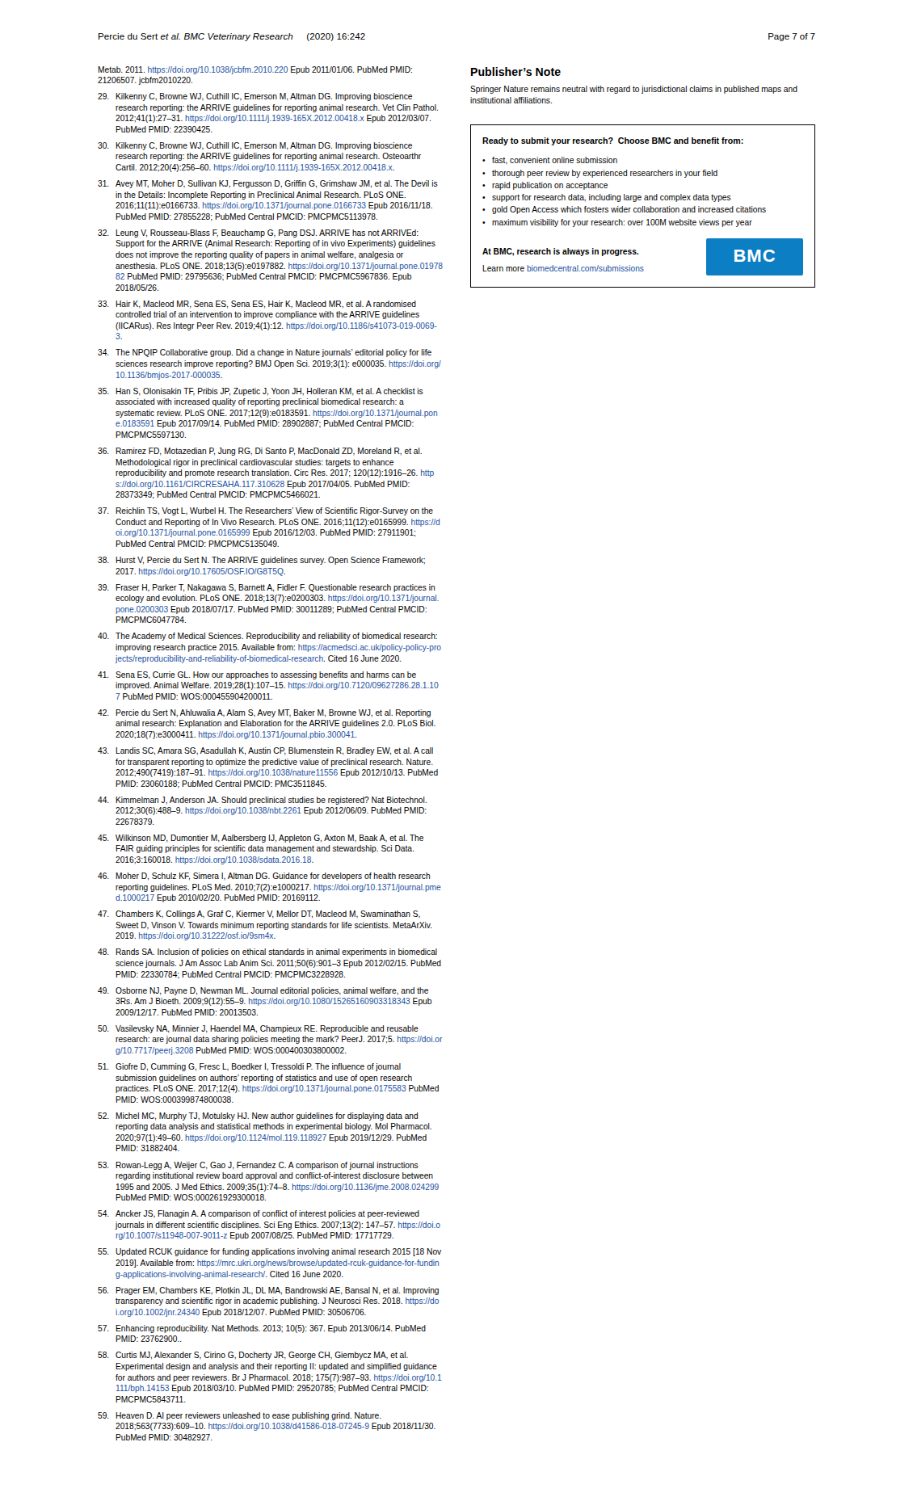Percie du Sert et al. BMC Veterinary Research (2020) 16:242
Page 7 of 7
Metab. 2011. https://doi.org/10.1038/jcbfm.2010.220 Epub 2011/01/06. PubMed PMID: 21206507. jcbfm2010220.
Kilkenny C, Browne WJ, Cuthill IC, Emerson M, Altman DG. Improving bioscience research reporting: the ARRIVE guidelines for reporting animal research. Vet Clin Pathol. 2012;41(1):27–31. https://doi.org/10.1111/j.1939-165X.2012.00418.x Epub 2012/03/07. PubMed PMID: 22390425.
Kilkenny C, Browne WJ, Cuthill IC, Emerson M, Altman DG. Improving bioscience research reporting: the ARRIVE guidelines for reporting animal research. Osteoarthr Cartil. 2012;20(4):256–60. https://doi.org/10.1111/j.1939-165X.2012.00418.x.
Avey MT, Moher D, Sullivan KJ, Fergusson D, Griffin G, Grimshaw JM, et al. The Devil is in the Details: Incomplete Reporting in Preclinical Animal Research. PLoS ONE. 2016;11(11):e0166733. https://doi.org/10.1371/journal.pone.0166733 Epub 2016/11/18. PubMed PMID: 27855228; PubMed Central PMCID: PMCPMC5113978.
Leung V, Rousseau-Blass F, Beauchamp G, Pang DSJ. ARRIVE has not ARRIVEd: Support for the ARRIVE (Animal Research: Reporting of in vivo Experiments) guidelines does not improve the reporting quality of papers in animal welfare, analgesia or anesthesia. PLoS ONE. 2018;13(5):e0197882. https://doi.org/10.1371/journal.pone.0197882 PubMed PMID: 29795636; PubMed Central PMCID: PMCPMC5967836. Epub 2018/05/26.
Hair K, Macleod MR, Sena ES, Sena ES, Hair K, Macleod MR, et al. A randomised controlled trial of an intervention to improve compliance with the ARRIVE guidelines (IICARus). Res Integr Peer Rev. 2019;4(1):12. https://doi.org/10.1186/s41073-019-0069-3.
The NPQIP Collaborative group. Did a change in Nature journals’ editorial policy for life sciences research improve reporting? BMJ Open Sci. 2019;3(1): e000035. https://doi.org/10.1136/bmjos-2017-000035.
Han S, Olonisakin TF, Pribis JP, Zupetic J, Yoon JH, Holleran KM, et al. A checklist is associated with increased quality of reporting preclinical biomedical research: a systematic review. PLoS ONE. 2017;12(9):e0183591. https://doi.org/10.1371/journal.pone.0183591 Epub 2017/09/14. PubMed PMID: 28902887; PubMed Central PMCID: PMCPMC5597130.
Ramirez FD, Motazedian P, Jung RG, Di Santo P, MacDonald ZD, Moreland R, et al. Methodological rigor in preclinical cardiovascular studies: targets to enhance reproducibility and promote research translation. Circ Res. 2017; 120(12):1916–26. https://doi.org/10.1161/CIRCRESAHA.117.310628 Epub 2017/04/05. PubMed PMID: 28373349; PubMed Central PMCID: PMCPMC5466021.
Reichlin TS, Vogt L, Wurbel H. The Researchers’ View of Scientific Rigor-Survey on the Conduct and Reporting of In Vivo Research. PLoS ONE. 2016;11(12):e0165999. https://doi.org/10.1371/journal.pone.0165999 Epub 2016/12/03. PubMed PMID: 27911901; PubMed Central PMCID: PMCPMC5135049.
Hurst V, Percie du Sert N. The ARRIVE guidelines survey. Open Science Framework; 2017. https://doi.org/10.17605/OSF.IO/G8T5Q.
Fraser H, Parker T, Nakagawa S, Barnett A, Fidler F. Questionable research practices in ecology and evolution. PLoS ONE. 2018;13(7):e0200303. https://doi.org/10.1371/journal.pone.0200303 Epub 2018/07/17. PubMed PMID: 30011289; PubMed Central PMCID: PMCPMC6047784.
The Academy of Medical Sciences. Reproducibility and reliability of biomedical research: improving research practice 2015. Available from: https://acmedsci.ac.uk/policy-policy-projects/reproducibility-and-reliability-of-biomedical-research. Cited 16 June 2020.
Sena ES, Currie GL. How our approaches to assessing benefits and harms can be improved. Animal Welfare. 2019;28(1):107–15. https://doi.org/10.7120/09627286.28.1.107 PubMed PMID: WOS:000455904200011.
Percie du Sert N, Ahluwalia A, Alam S, Avey MT, Baker M, Browne WJ, et al. Reporting animal research: Explanation and Elaboration for the ARRIVE guidelines 2.0. PLoS Biol. 2020;18(7):e3000411. https://doi.org/10.1371/journal.pbio.300041.
Landis SC, Amara SG, Asadullah K, Austin CP, Blumenstein R, Bradley EW, et al. A call for transparent reporting to optimize the predictive value of preclinical research. Nature. 2012;490(7419):187–91. https://doi.org/10.1038/nature11556 Epub 2012/10/13. PubMed PMID: 23060188; PubMed Central PMCID: PMC3511845.
Kimmelman J, Anderson JA. Should preclinical studies be registered? Nat Biotechnol. 2012;30(6):488–9. https://doi.org/10.1038/nbt.2261 Epub 2012/06/09. PubMed PMID: 22678379.
Wilkinson MD, Dumontier M, Aalbersberg IJ, Appleton G, Axton M, Baak A, et al. The FAIR guiding principles for scientific data management and stewardship. Sci Data. 2016;3:160018. https://doi.org/10.1038/sdata.2016.18.
Moher D, Schulz KF, Simera I, Altman DG. Guidance for developers of health research reporting guidelines. PLoS Med. 2010;7(2):e1000217. https://doi.org/10.1371/journal.pmed.1000217 Epub 2010/02/20. PubMed PMID: 20169112.
Chambers K, Collings A, Graf C, Kiermer V, Mellor DT, Macleod M, Swaminathan S, Sweet D, Vinson V. Towards minimum reporting standards for life scientists. MetaArXiv. 2019. https://doi.org/10.31222/osf.io/9sm4x.
Rands SA. Inclusion of policies on ethical standards in animal experiments in biomedical science journals. J Am Assoc Lab Anim Sci. 2011;50(6):901–3 Epub 2012/02/15. PubMed PMID: 22330784; PubMed Central PMCID: PMCPMC3228928.
Osborne NJ, Payne D, Newman ML. Journal editorial policies, animal welfare, and the 3Rs. Am J Bioeth. 2009;9(12):55–9. https://doi.org/10.1080/15265160903318343 Epub 2009/12/17. PubMed PMID: 20013503.
Vasilevsky NA, Minnier J, Haendel MA, Champieux RE. Reproducible and reusable research: are journal data sharing policies meeting the mark? PeerJ. 2017;5. https://doi.org/10.7717/peerj.3208 PubMed PMID: WOS:000400303800002.
Giofre D, Cumming G, Fresc L, Boedker I, Tressoldi P. The influence of journal submission guidelines on authors’ reporting of statistics and use of open research practices. PLoS ONE. 2017;12(4). https://doi.org/10.1371/journal.pone.0175583 PubMed PMID: WOS:000399874800038.
Michel MC, Murphy TJ, Motulsky HJ. New author guidelines for displaying data and reporting data analysis and statistical methods in experimental biology. Mol Pharmacol. 2020;97(1):49–60. https://doi.org/10.1124/mol.119.118927 Epub 2019/12/29. PubMed PMID: 31882404.
Rowan-Legg A, Weijer C, Gao J, Fernandez C. A comparison of journal instructions regarding institutional review board approval and conflict-of-interest disclosure between 1995 and 2005. J Med Ethics. 2009;35(1):74–8. https://doi.org/10.1136/jme.2008.024299 PubMed PMID: WOS:000261929300018.
Ancker JS, Flanagin A. A comparison of conflict of interest policies at peer-reviewed journals in different scientific disciplines. Sci Eng Ethics. 2007;13(2): 147–57. https://doi.org/10.1007/s11948-007-9011-z Epub 2007/08/25. PubMed PMID: 17717729.
Updated RCUK guidance for funding applications involving animal research 2015 [18 Nov 2019]. Available from: https://mrc.ukri.org/news/browse/updated-rcuk-guidance-for-funding-applications-involving-animal-research/. Cited 16 June 2020.
Prager EM, Chambers KE, Plotkin JL, DL MA, Bandrowski AE, Bansal N, et al. Improving transparency and scientific rigor in academic publishing. J Neurosci Res. 2018. https://doi.org/10.1002/jnr.24340 Epub 2018/12/07. PubMed PMID: 30506706.
Enhancing reproducibility. Nat Methods. 2013; 10(5): 367. Epub 2013/06/14. PubMed PMID: 23762900..
Curtis MJ, Alexander S, Cirino G, Docherty JR, George CH, Giembycz MA, et al. Experimental design and analysis and their reporting II: updated and simplified guidance for authors and peer reviewers. Br J Pharmacol. 2018; 175(7):987–93. https://doi.org/10.1111/bph.14153 Epub 2018/03/10. PubMed PMID: 29520785; PubMed Central PMCID: PMCPMC5843711.
Heaven D. AI peer reviewers unleashed to ease publishing grind. Nature. 2018;563(7733):609–10. https://doi.org/10.1038/d41586-018-07245-9 Epub 2018/11/30. PubMed PMID: 30482927.
Publisher’s Note
Springer Nature remains neutral with regard to jurisdictional claims in published maps and institutional affiliations.
Ready to submit your research? Choose BMC and benefit from:
fast, convenient online submission
thorough peer review by experienced researchers in your field
rapid publication on acceptance
support for research data, including large and complex data types
gold Open Access which fosters wider collaboration and increased citations
maximum visibility for your research: over 100M website views per year
At BMC, research is always in progress.
Learn more biomedcentral.com/submissions
BMC